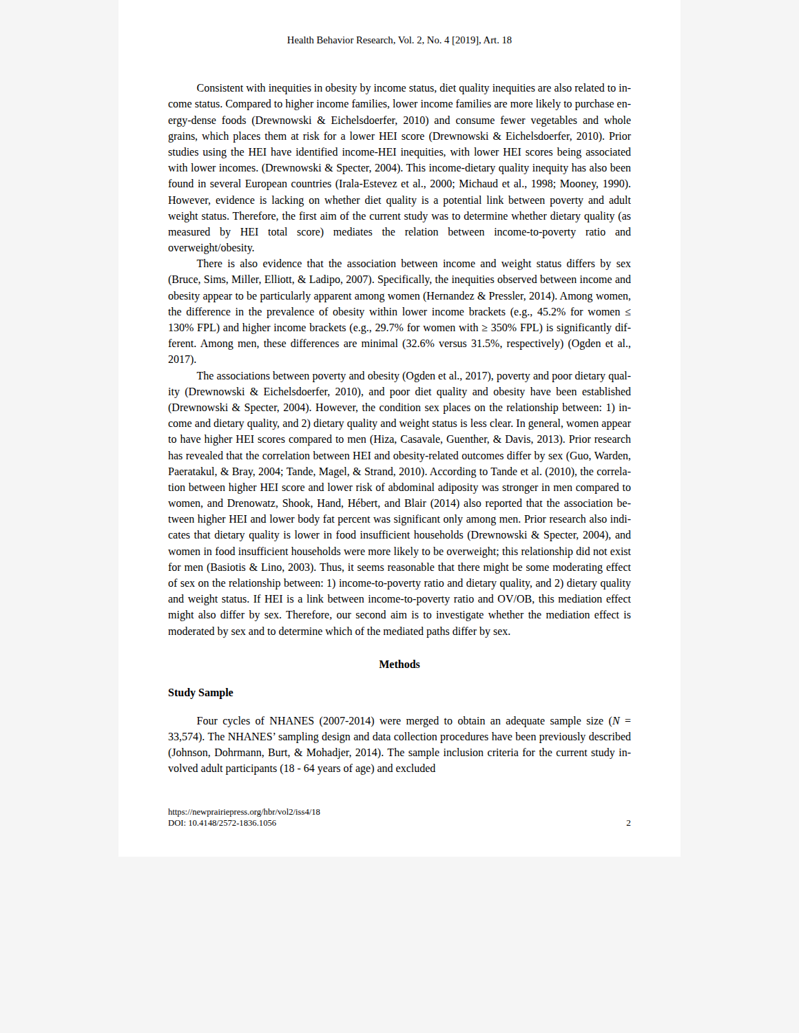Health Behavior Research, Vol. 2, No. 4 [2019], Art. 18
Consistent with inequities in obesity by income status, diet quality inequities are also related to income status. Compared to higher income families, lower income families are more likely to purchase energy-dense foods (Drewnowski & Eichelsdoerfer, 2010) and consume fewer vegetables and whole grains, which places them at risk for a lower HEI score (Drewnowski & Eichelsdoerfer, 2010). Prior studies using the HEI have identified income-HEI inequities, with lower HEI scores being associated with lower incomes. (Drewnowski & Specter, 2004). This income-dietary quality inequity has also been found in several European countries (Irala-Estevez et al., 2000; Michaud et al., 1998; Mooney, 1990). However, evidence is lacking on whether diet quality is a potential link between poverty and adult weight status. Therefore, the first aim of the current study was to determine whether dietary quality (as measured by HEI total score) mediates the relation between income-to-poverty ratio and overweight/obesity.
There is also evidence that the association between income and weight status differs by sex (Bruce, Sims, Miller, Elliott, & Ladipo, 2007). Specifically, the inequities observed between income and obesity appear to be particularly apparent among women (Hernandez & Pressler, 2014). Among women, the difference in the prevalence of obesity within lower income brackets (e.g., 45.2% for women ≤ 130% FPL) and higher income brackets (e.g., 29.7% for women with ≥ 350% FPL) is significantly different. Among men, these differences are minimal (32.6% versus 31.5%, respectively) (Ogden et al., 2017).
The associations between poverty and obesity (Ogden et al., 2017), poverty and poor dietary quality (Drewnowski & Eichelsdoerfer, 2010), and poor diet quality and obesity have been established (Drewnowski & Specter, 2004). However, the condition sex places on the relationship between: 1) income and dietary quality, and 2) dietary quality and weight status is less clear. In general, women appear to have higher HEI scores compared to men (Hiza, Casavale, Guenther, & Davis, 2013). Prior research has revealed that the correlation between HEI and obesity-related outcomes differ by sex (Guo, Warden, Paeratakul, & Bray, 2004; Tande, Magel, & Strand, 2010). According to Tande et al. (2010), the correlation between higher HEI score and lower risk of abdominal adiposity was stronger in men compared to women, and Drenowatz, Shook, Hand, Hébert, and Blair (2014) also reported that the association between higher HEI and lower body fat percent was significant only among men. Prior research also indicates that dietary quality is lower in food insufficient households (Drewnowski & Specter, 2004), and women in food insufficient households were more likely to be overweight; this relationship did not exist for men (Basiotis & Lino, 2003). Thus, it seems reasonable that there might be some moderating effect of sex on the relationship between: 1) income-to-poverty ratio and dietary quality, and 2) dietary quality and weight status. If HEI is a link between income-to-poverty ratio and OV/OB, this mediation effect might also differ by sex. Therefore, our second aim is to investigate whether the mediation effect is moderated by sex and to determine which of the mediated paths differ by sex.
Methods
Study Sample
Four cycles of NHANES (2007-2014) were merged to obtain an adequate sample size (N = 33,574). The NHANES’ sampling design and data collection procedures have been previously described (Johnson, Dohrmann, Burt, & Mohadjer, 2014). The sample inclusion criteria for the current study involved adult participants (18 - 64 years of age) and excluded
https://newprairiepress.org/hbr/vol2/iss4/18 DOI: 10.4148/2572-1836.1056 2